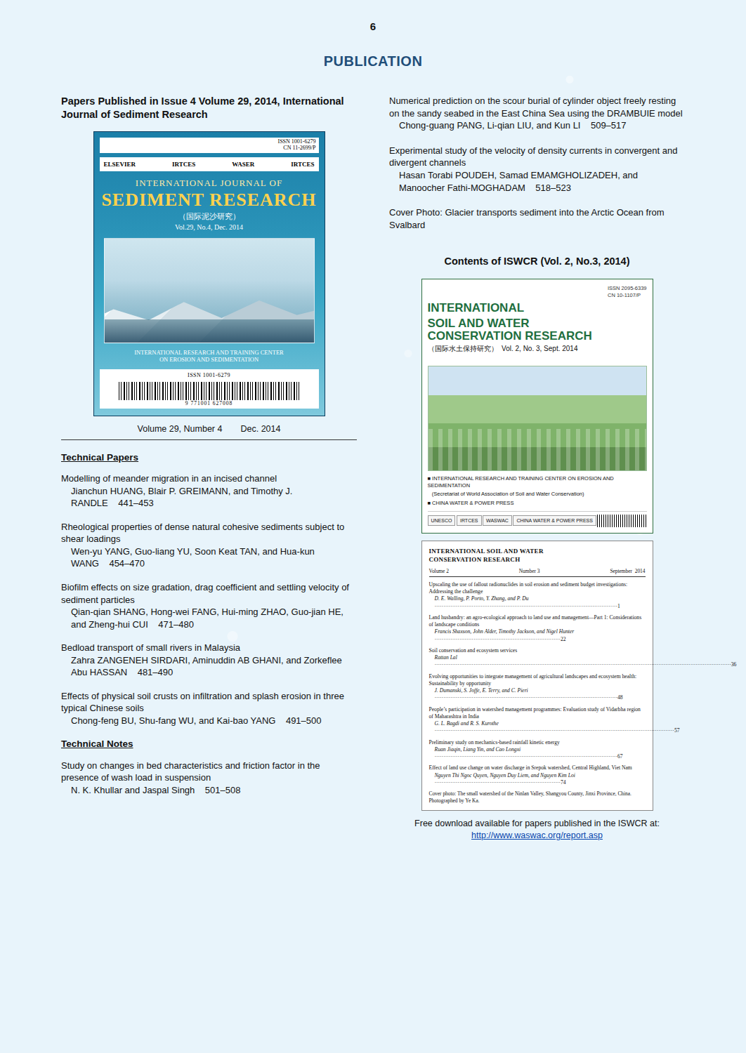6
PUBLICATION
Papers Published in Issue 4 Volume 29, 2014, International Journal of Sediment Research
ISSN 1001-6279
CN 11-2699/P
ELSEVIER IRTCES WASER IRTCES
INTERNATIONAL JOURNAL OF
SEDIMENT RESEARCH
（国际泥沙研究）
Vol.29, No.4, Dec. 2014
INTERNATIONAL RESEARCH AND TRAINING CENTER
ON EROSION AND SEDIMENTATION
ISSN 1001-6279
9 771001 627008
Volume 29, Number 4 Dec. 2014
Technical Papers
Modelling of meander migration in an incised channel
Jianchun HUANG, Blair P. GREIMANN, and Timothy J. RANDLE 441–453
Rheological properties of dense natural cohesive sediments subject to shear loadings
Wen-yu YANG, Guo-liang YU, Soon Keat TAN, and Hua-kun WANG 454–470
Biofilm effects on size gradation, drag coefficient and settling velocity of sediment particles
Qian-qian SHANG, Hong-wei FANG, Hui-ming ZHAO, Guo-jian HE, and Zheng-hui CUI 471–480
Bedload transport of small rivers in Malaysia
Zahra ZANGENEH SIRDARI, Aminuddin AB GHANI, and Zorkeflee Abu HASSAN 481–490
Effects of physical soil crusts on infiltration and splash erosion in three typical Chinese soils
Chong-feng BU, Shu-fang WU, and Kai-bao YANG 491–500
Technical Notes
Study on changes in bed characteristics and friction factor in the presence of wash load in suspension
N. K. Khullar and Jaspal Singh 501–508
Numerical prediction on the scour burial of cylinder object freely resting on the sandy seabed in the East China Sea using the DRAMBUIE model
Chong-guang PANG, Li-qian LIU, and Kun LI 509–517
Experimental study of the velocity of density currents in convergent and divergent channels
Hasan Torabi POUDEH, Samad EMAMGHOLIZADEH, and Manoocher Fathi-MOGHADAM 518–523
Cover Photo: Glacier transports sediment into the Arctic Ocean from Svalbard
Contents of ISWCR (Vol. 2, No.3, 2014)
ISSN 2095-6339
CN 10-1107/P
INTERNATIONAL
SOIL AND WATER
CONSERVATION RESEARCH
（国际水土保持研究） Vol. 2, No. 3, Sept. 2014
■ INTERNATIONAL RESEARCH AND TRAINING CENTER ON EROSION AND SEDIMENTATION
(Secretariat of World Association of Soil and Water Conservation)
■ CHINA WATER & POWER PRESS
UNESCO IRTCES WASWAC CHINA WATER & POWER PRESS
INTERNATIONAL SOIL AND WATER
CONSERVATION RESEARCH
Volume 2 Number 3 September 2014
Upscaling the use of fallout radionuclides in soil erosion and sediment budget investigations: Addressing the challenge
D. E. Walling, P. Porto, Y. Zhang, and P. Du ·······································································································1
Land husbandry: an agro-ecological approach to land use and management—Part 1: Considerations of landscape conditions
Francis Shaxson, John Alder, Timothy Jackson, and Nigel Hunter ·······································································22
Soil conservation and ecosystem services
Rattan Lal ·······································································································································································36
Evolving opportunities to integrate management of agricultural landscapes and ecosystem health: Sustainability by opportunity
J. Dumanski, S. Joffe, E. Terry, and C. Pieri ·······································································································48
People’s participation in watershed management programmes: Evaluation study of Vidarbha region of Maharashtra in India
G. L. Bagdi and R. S. Kurothe ·······································································································································57
Preliminary study on mechanics-based rainfall kinetic energy
Ruan Jiaqin, Liang Yin, and Cao Longxi ·······································································································67
Effect of land use change on water discharge in Srepok watershed, Central Highland, Viet Nam
Nguyen Thi Ngoc Quyen, Nguyen Duy Liem, and Nguyen Kim Loi ·······································································74
Cover photo: The small watershed of the Ninlan Valley, Shangyou County, Jinxi Province, China. Photographed by Ye Ka.
Free download available for papers published in the ISWCR at: http://www.waswac.org/report.asp